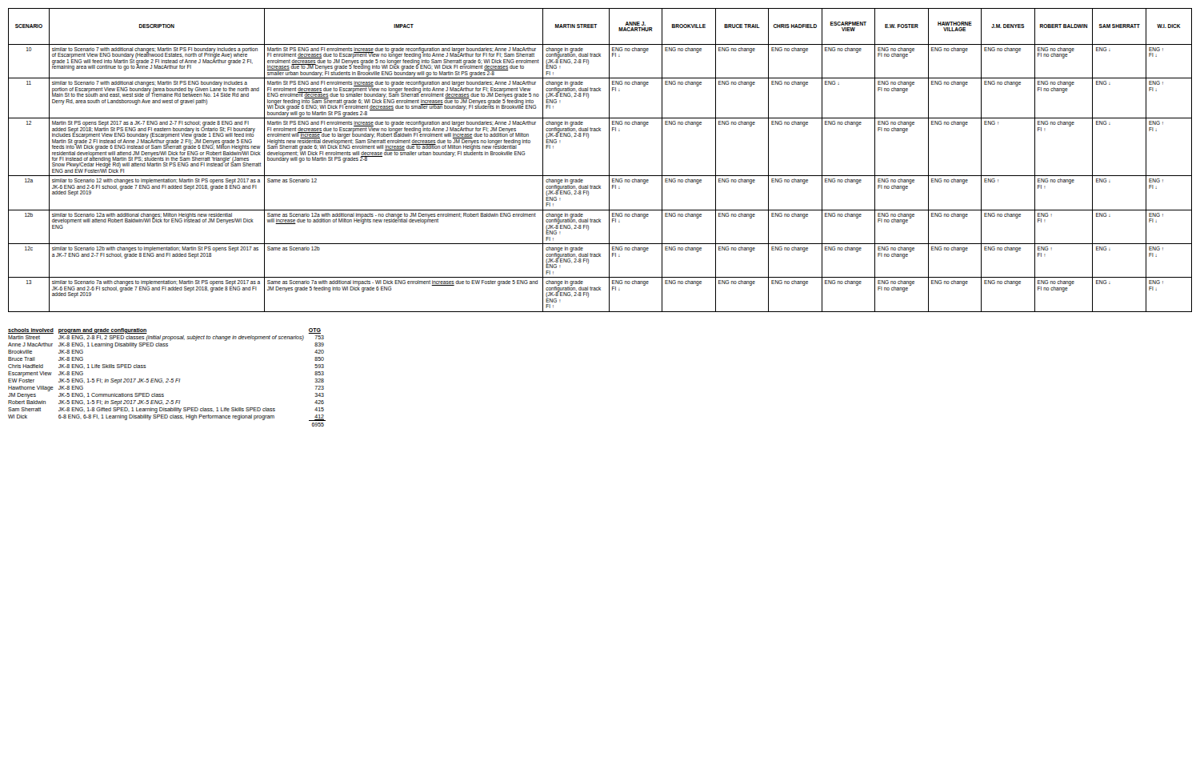| SCENARIO | DESCRIPTION | IMPACT | MARTIN STREET | ANNE J. MACARTHUR | BROOKVILLE | BRUCE TRAIL | CHRIS HADFIELD | ESCARPMENT VIEW | E.W. FOSTER | HAWTHORNE VILLAGE | J.M. DENYES | ROBERT BALDWIN | SAM SHERRATT | W.I. DICK |
| --- | --- | --- | --- | --- | --- | --- | --- | --- | --- | --- | --- | --- | --- | --- |
| 10 | similar to Scenario 7 with additional changes; Martin St PS FI boundary includes a portion of Escarpment View ENG boundary (Heathwood Estates, north of Pringle Ave) where grade 1 ENG will feed into Martin St grade 2 FI instead of Anne J MacArthur grade 2 FI, remaining area will continue to go to Anne J MacArthur for FI | Martin St PS ENG and FI enrolments increase due to grade reconfiguration and larger boundaries; Anne J MacArthur FI enrolment decreases due to Escarpment View no longer feeding into Anne J MacArthur for FI for FI; Sam Sherratt enrolment decreases due to JM Denyes grade 5 no longer feeding into Sam Sherratt grade 6; WI Dick ENG enrolment increases due to JM Denyes grade 5 feeding into WI Dick grade 6 ENG; WI Dick FI enrolment decreases due to smaller urban boundary; FI students in Brookville ENG boundary will go to Martin St PS grades 2-8 | change in grade configuration, dual track (JK-8 ENG, 2-8 FI) ENG FI | ENG no change FI | ENG no change | ENG no change | ENG no change | ENG no change | ENG no change FI no change | ENG no change | ENG no change | ENG no change FI no change | ENG | ENG FI |
| 11 | similar to Scenario 7 with additional changes; Martin St PS ENG boundary includes a portion of Escarpment View ENG boundary (area bounded by Given Lane to the north and Main St to the south and east, west side of Tremaine Rd between No. 14 Side Rd and Derry Rd, area south of Landsborough Ave and west of gravel path) | Martin St PS ENG and FI enrolments increase due to grade reconfiguration and larger boundaries; Anne J MacArthur FI enrolment decreases due to Escarpment View no longer feeding into Anne J MacArthur for FI; Escarpment View ENG enrolment decreases due to smaller boundary; Sam Sherratt enrolment decreases due to JM Denyes grade 5 no longer feeding into Sam Sherratt grade 6; WI Dick ENG enrolment increases due to JM Denyes grade 5 feeding into WI Dick grade 6 ENG; WI Dick FI enrolment decreases due to smaller urban boundary; FI students in Brookville ENG boundary will go to Martin St PS grades 2-8 | change in grade configuration, dual track (JK-8 ENG, 2-8 FI) ENG FI | ENG no change FI | ENG no change | ENG no change | ENG no change | ENG | ENG no change FI no change | ENG no change | ENG no change | ENG no change FI no change | ENG | ENG FI |
| 12 | Martin St PS opens Sept 2017 as a JK-7 ENG and 2-7 FI school; grade 8 ENG and FI added Sept 2018; Martin St PS ENG and FI eastern boundary is Ontario St; FI boundary includes Escarpment View ENG boundary (Escarpment View grade 1 ENG will feed into Martin St grade 2 FI instead of Anne J MacArthur grade 2 FI); JM Denyes grade 5 ENG feeds into WI Dick grade 6 ENG instead of Sam Sherratt grade 6 ENG; Milton Heights new residential development will attend JM Denyes/WI Dick for ENG or Robert Baldwin/WI Dick for FI instead of attending Martin St PS; students in the Sam Sherratt 'triangle' (James Snow Pkwy/Cedar Hedge Rd) will attend Martin St PS ENG and FI instead of Sam Sherratt ENG and EW Foster/WI Dick FI | Martin St PS ENG and FI enrolments increase due to grade reconfiguration and larger boundaries; Anne J MacArthur FI enrolment decreases due to Escarpment View no longer feeding into Anne J MacArthur for FI; JM Denyes enrolment will increase due to larger boundary; Robert Baldwin FI enrolment will increase due to addition of Milton Heights new residential development; Sam Sherratt enrolment decreases due to JM Denyes no longer feeding into Sam Sherratt grade 6; WI Dick ENG enrolment will increase due to addition of Milton Heights new residential development; WI Dick FI enrolments will decrease due to smaller urban boundary; FI students in Brookville ENG boundary will go to Martin St PS grades 2-8 | change in grade configuration, dual track (JK-8 ENG, 2-8 FI) ENG FI | ENG no change FI | ENG no change | ENG no change | ENG no change | ENG no change | ENG no change FI no change | ENG no change | ENG | ENG no change FI | ENG | ENG FI |
| 12a | similar to Scenario 12 with changes to implementation; Martin St PS opens Sept 2017 as a JK-6 ENG and 2-6 FI school, grade 7 ENG and FI added Sept 2018, grade 8 ENG and FI added Sept 2019 | Same as Scenario 12 | change in grade configuration, dual track (JK-8 ENG, 2-8 FI) ENG FI | ENG no change FI | ENG no change | ENG no change | ENG no change | ENG no change | ENG no change FI no change | ENG no change | ENG | ENG no change FI | ENG | ENG FI |
| 12b | similar to Scenario 12a with additional changes; Milton Heights new residential development will attend Robert Baldwin/WI Dick for ENG instead of JM Denyes/WI Dick ENG | Same as Scenario 12a with additional impacts - no change to JM Denyes enrolment; Robert Baldwin ENG enrolment will increase due to addition of Milton Heights new residential development | change in grade configuration, dual track (JK-8 ENG, 2-8 FI) ENG FI | ENG no change FI | ENG no change | ENG no change | ENG no change | ENG no change | ENG no change FI no change | ENG no change | ENG no change | ENG FI | ENG | ENG FI |
| 12c | similar to Scenario 12b with changes to implementation; Martin St PS opens Sept 2017 as a JK-7 ENG and 2-7 FI school, grade 8 ENG and FI added Sept 2018 | Same as Scenario 12b | change in grade configuration, dual track (JK-8 ENG, 2-8 FI) ENG FI | ENG no change FI | ENG no change | ENG no change | ENG no change | ENG no change | ENG no change FI no change | ENG no change | ENG no change | ENG FI | ENG | ENG FI |
| 13 | similar to Scenario 7a with changes to implementation; Martin St PS opens Sept 2017 as a JK-6 ENG and 2-6 FI school, grade 7 ENG and FI added Sept 2018, grade 8 ENG and FI added Sept 2019 | Same as Scenario 7a with additional impacts - WI Dick ENG enrolment increases due to EW Foster grade 5 ENG and JM Denyes grade 5 feeding into WI Dick grade 6 ENG | change in grade configuration, dual track (JK-8 ENG, 2-8 FI) ENG FI | ENG no change FI | ENG no change | ENG no change | ENG no change | ENG no change | ENG no change FI no change | ENG no change | ENG no change | ENG no change FI no change | ENG | ENG FI |
| schools involved | program and grade configuration | OTG |
| --- | --- | --- |
| Martin Street | JK-8 ENG, 2-8 FI, 2 SPED classes (initial proposal, subject to change in development of scenarios) | 753 |
| Anne J MacArthur | JK-8 ENG, 1 Learning Disability SPED class | 839 |
| Brookville | JK-8 ENG | 420 |
| Bruce Trail | JK-8 ENG | 850 |
| Chris Hadfield | JK-8 ENG, 1 Life Skills SPED class | 593 |
| Escarpment View | JK-8 ENG | 853 |
| EW Foster | JK-5 ENG, 1-5 FI; in Sept 2017 JK-5 ENG, 2-5 FI | 328 |
| Hawthorne Village | JK-8 ENG | 723 |
| JM Denyes | JK-5 ENG, 1 Communications SPED class | 343 |
| Robert Baldwin | JK-5 ENG, 1-5 FI; in Sept 2017 JK-5 ENG, 2-5 FI | 426 |
| Sam Sherratt | JK-8 ENG, 1-8 Gifted SPED, 1 Learning Disability SPED class, 1 Life Skills SPED class | 415 |
| WI Dick | 6-8 ENG, 6-8 FI, 1 Learning Disability SPED class, High Performance regional program | 412 |
| | | 6955 |